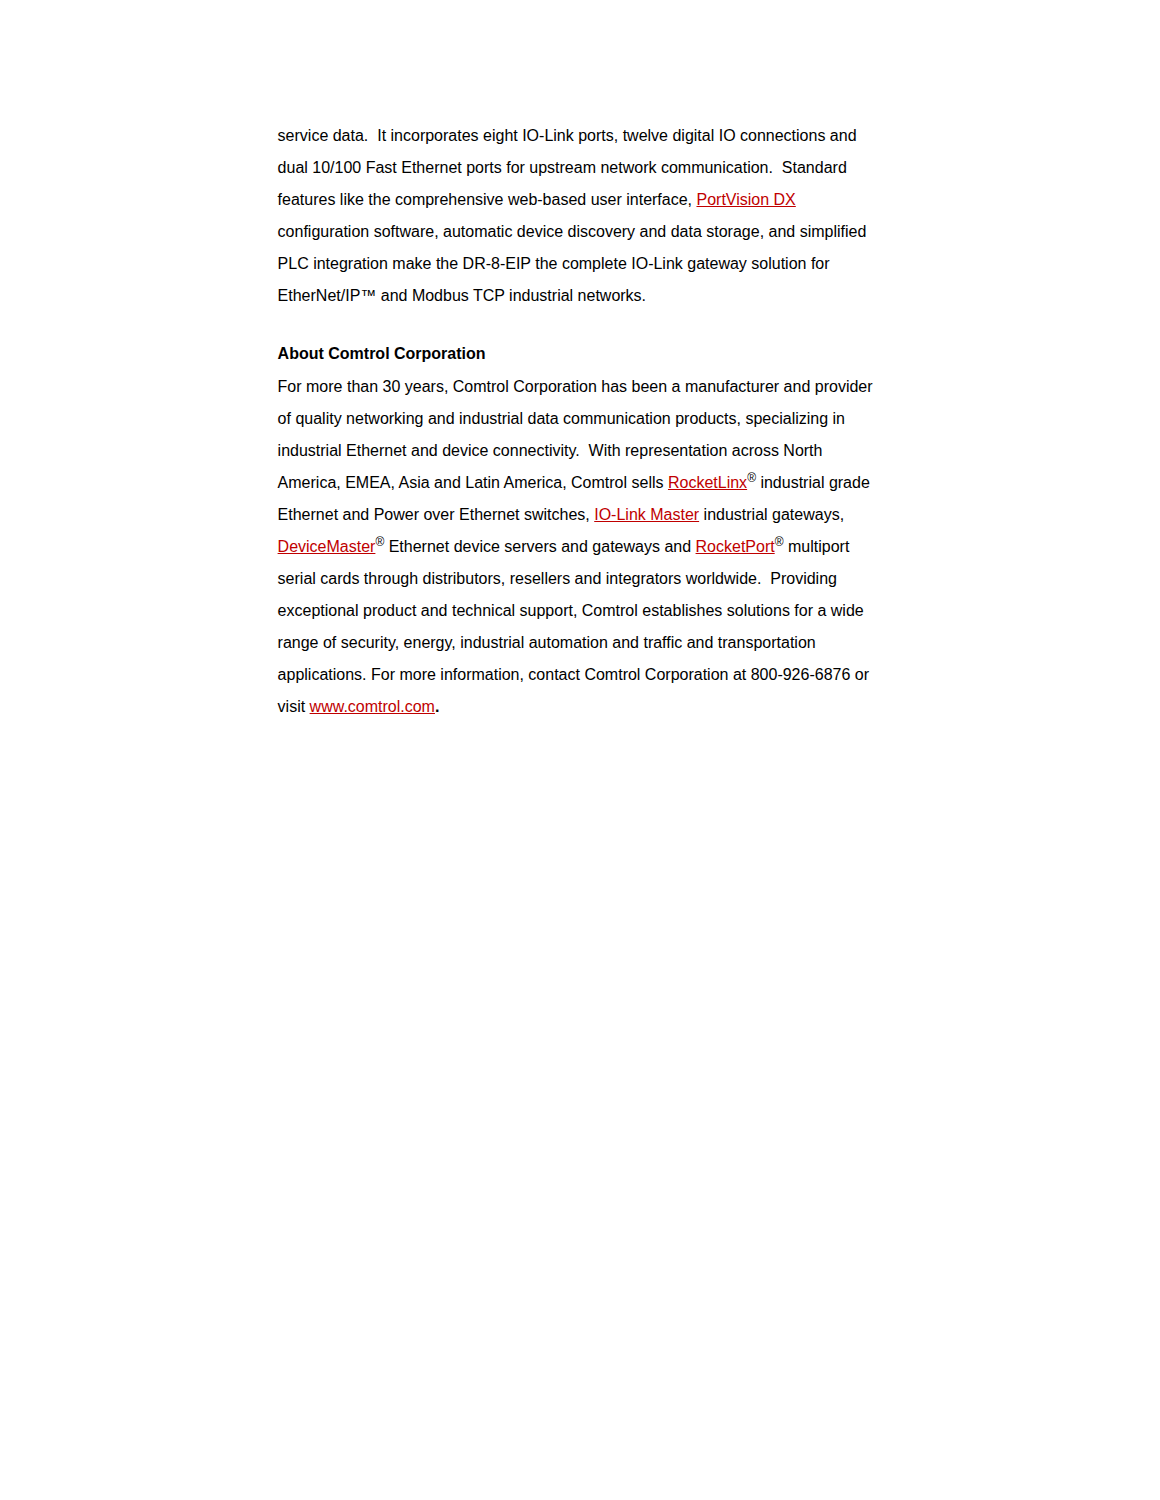service data. It incorporates eight IO-Link ports, twelve digital IO connections and dual 10/100 Fast Ethernet ports for upstream network communication. Standard features like the comprehensive web-based user interface, PortVision DX configuration software, automatic device discovery and data storage, and simplified PLC integration make the DR-8-EIP the complete IO-Link gateway solution for EtherNet/IP™ and Modbus TCP industrial networks.
About Comtrol Corporation
For more than 30 years, Comtrol Corporation has been a manufacturer and provider of quality networking and industrial data communication products, specializing in industrial Ethernet and device connectivity. With representation across North America, EMEA, Asia and Latin America, Comtrol sells RocketLinx® industrial grade Ethernet and Power over Ethernet switches, IO-Link Master industrial gateways, DeviceMaster® Ethernet device servers and gateways and RocketPort® multiport serial cards through distributors, resellers and integrators worldwide. Providing exceptional product and technical support, Comtrol establishes solutions for a wide range of security, energy, industrial automation and traffic and transportation applications. For more information, contact Comtrol Corporation at 800-926-6876 or visit www.comtrol.com.